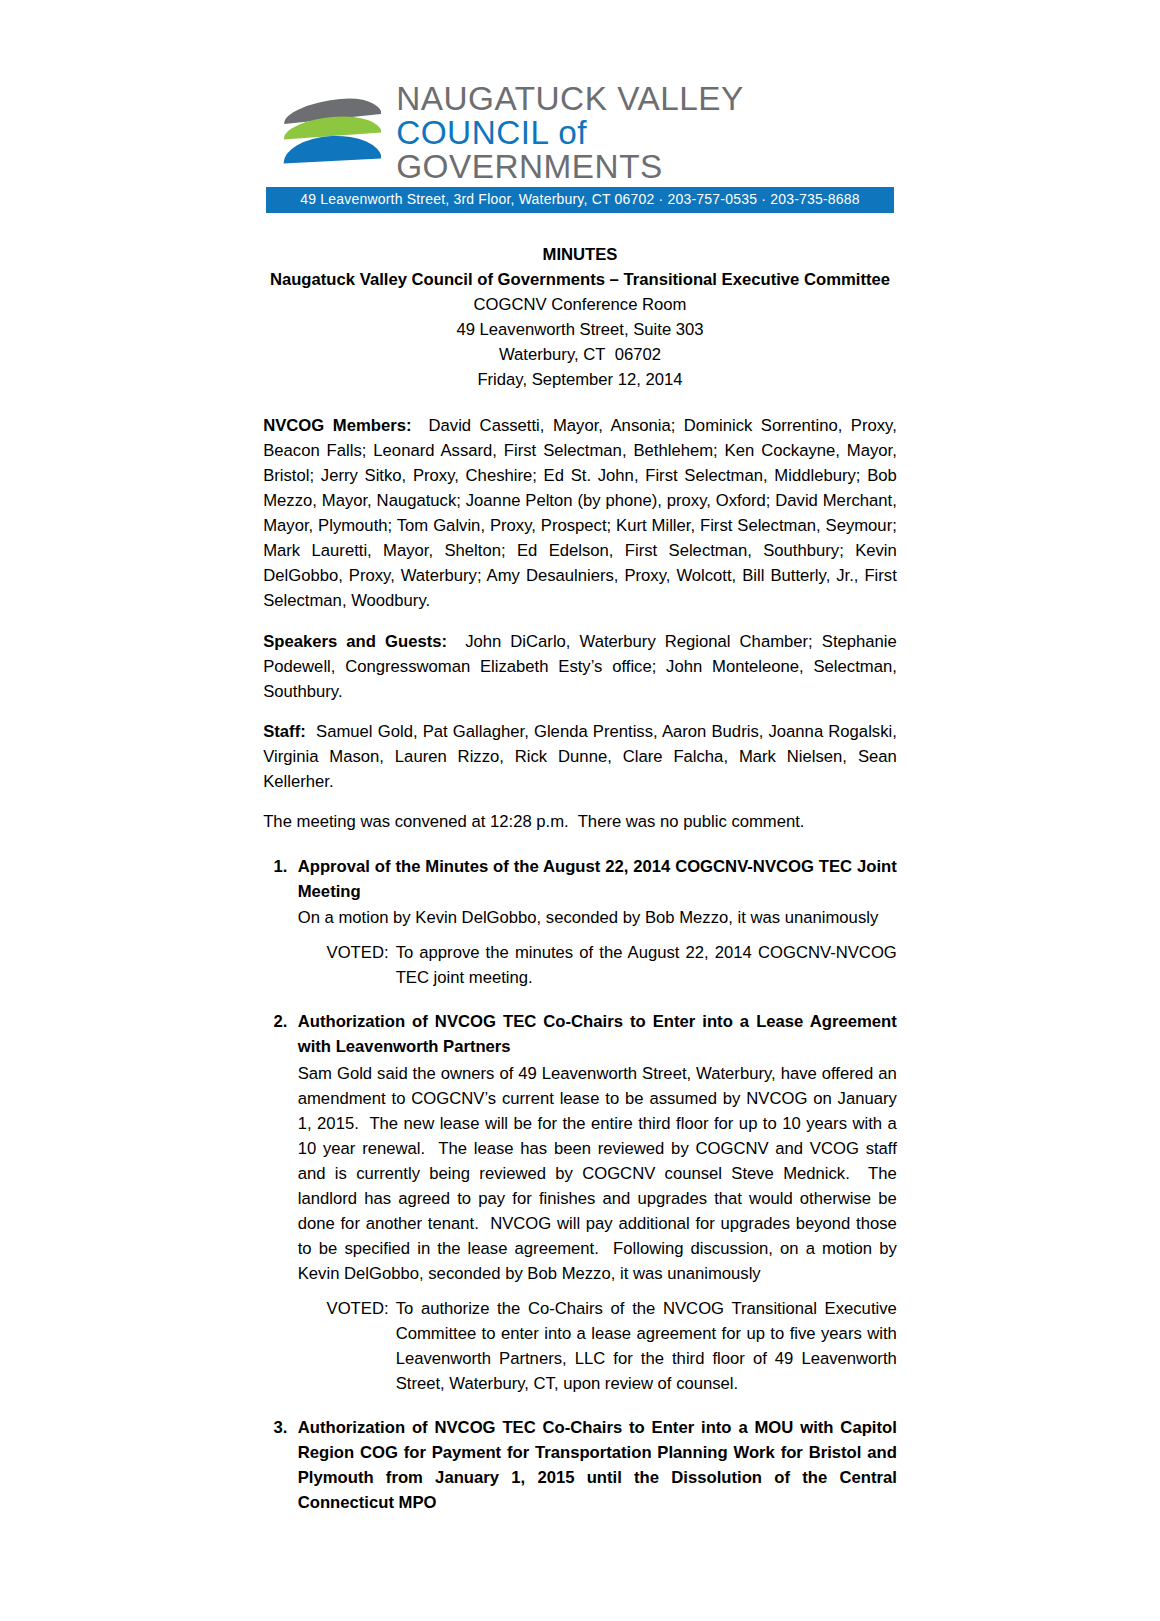NAUGATUCK VALLEY
COUNCIL of
GOVERNMENTS
49 Leavenworth Street, 3rd Floor, Waterbury, CT 06702 · 203-757-0535 · 203-735-8688
MINUTES
Naugatuck Valley Council of Governments – Transitional Executive Committee
COGCNV Conference Room
49 Leavenworth Street, Suite 303
Waterbury, CT 06702
Friday, September 12, 2014
NVCOG Members: David Cassetti, Mayor, Ansonia; Dominick Sorrentino, Proxy, Beacon Falls; Leonard Assard, First Selectman, Bethlehem; Ken Cockayne, Mayor, Bristol; Jerry Sitko, Proxy, Cheshire; Ed St. John, First Selectman, Middlebury; Bob Mezzo, Mayor, Naugatuck; Joanne Pelton (by phone), proxy, Oxford; David Merchant, Mayor, Plymouth; Tom Galvin, Proxy, Prospect; Kurt Miller, First Selectman, Seymour; Mark Lauretti, Mayor, Shelton; Ed Edelson, First Selectman, Southbury; Kevin DelGobbo, Proxy, Waterbury; Amy Desaulniers, Proxy, Wolcott, Bill Butterly, Jr., First Selectman, Woodbury.
Speakers and Guests: John DiCarlo, Waterbury Regional Chamber; Stephanie Podewell, Congresswoman Elizabeth Esty’s office; John Monteleone, Selectman, Southbury.
Staff: Samuel Gold, Pat Gallagher, Glenda Prentiss, Aaron Budris, Joanna Rogalski, Virginia Mason, Lauren Rizzo, Rick Dunne, Clare Falcha, Mark Nielsen, Sean Kellerher.
The meeting was convened at 12:28 p.m. There was no public comment.
Approval of the Minutes of the August 22, 2014 COGCNV-NVCOG TEC Joint Meeting
On a motion by Kevin DelGobbo, seconded by Bob Mezzo, it was unanimously
VOTED:
To approve the minutes of the August 22, 2014 COGCNV-NVCOG TEC joint meeting.
Authorization of NVCOG TEC Co-Chairs to Enter into a Lease Agreement with Leavenworth Partners
Sam Gold said the owners of 49 Leavenworth Street, Waterbury, have offered an amendment to COGCNV’s current lease to be assumed by NVCOG on January 1, 2015. The new lease will be for the entire third floor for up to 10 years with a 10 year renewal. The lease has been reviewed by COGCNV and VCOG staff and is currently being reviewed by COGCNV counsel Steve Mednick. The landlord has agreed to pay for finishes and upgrades that would otherwise be done for another tenant. NVCOG will pay additional for upgrades beyond those to be specified in the lease agreement. Following discussion, on a motion by Kevin DelGobbo, seconded by Bob Mezzo, it was unanimously
VOTED:
To authorize the Co-Chairs of the NVCOG Transitional Executive Committee to enter into a lease agreement for up to five years with Leavenworth Partners, LLC for the third floor of 49 Leavenworth Street, Waterbury, CT, upon review of counsel.
Authorization of NVCOG TEC Co-Chairs to Enter into a MOU with Capitol Region COG for Payment for Transportation Planning Work for Bristol and Plymouth from January 1, 2015 until the Dissolution of the Central Connecticut MPO